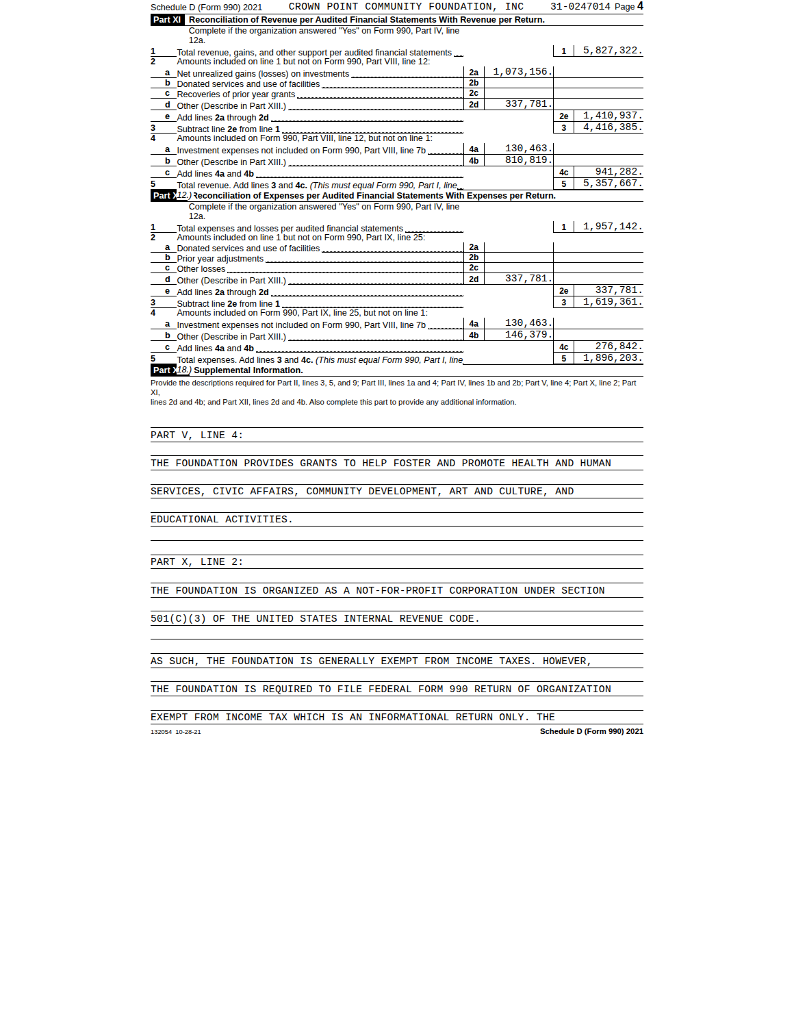Schedule D (Form 990) 2021
CROWN POINT COMMUNITY FOUNDATION, INC
31-0247014
Page 4
Part XI
Reconciliation of Revenue per Audited Financial Statements With Revenue per Return.
| | | Complete if the organization answered "Yes" on Form 990, Part IV, line 12a. | | | | |
| 1 | | Total revenue, gains, and other support per audited financial statements | | | 1 | 5,827,322. |
| 2 | | Amounts included on line 1 but not on Form 990, Part VIII, line 12: |
| | a | Net unrealized gains (losses) on investments | 2a | 1,073,156. | | |
| | b | Donated services and use of facilities | 2b | | | |
| | c | Recoveries of prior year grants | 2c | | | |
| | d | Other (Describe in Part XIII.) | 2d | 337,781. | | |
| | e | Add lines 2a through 2d | | | 2e | 1,410,937. |
| 3 | | Subtract line 2e from line 1 | | | 3 | 4,416,385. |
| 4 | | Amounts included on Form 990, Part VIII, line 12, but not on line 1: |
| | a | Investment expenses not included on Form 990, Part VIII, line 7b | 4a | 130,463. | | |
| | b | Other (Describe in Part XIII.) | 4b | 810,819. | | |
| | c | Add lines 4a and 4b | | | 4c | 941,282. |
| 5 | | Total revenue. Add lines 3 and 4c. (This must equal Form 990, Part I, line 12.) | | | 5 | 5,357,667. |
Part XII
Reconciliation of Expenses per Audited Financial Statements With Expenses per Return.
| | | Complete if the organization answered "Yes" on Form 990, Part IV, line 12a. | | | | |
| 1 | | Total expenses and losses per audited financial statements | | | 1 | 1,957,142. |
| 2 | | Amounts included on line 1 but not on Form 990, Part IX, line 25: |
| | a | Donated services and use of facilities | 2a | | | |
| | b | Prior year adjustments | 2b | | | |
| | c | Other losses | 2c | | | |
| | d | Other (Describe in Part XIII.) | 2d | 337,781. | | |
| | e | Add lines 2a through 2d | | | 2e | 337,781. |
| 3 | | Subtract line 2e from line 1 | | | 3 | 1,619,361. |
| 4 | | Amounts included on Form 990, Part IX, line 25, but not on line 1: |
| | a | Investment expenses not included on Form 990, Part VIII, line 7b | 4a | 130,463. | | |
| | b | Other (Describe in Part XIII.) | 4b | 146,379. | | |
| | c | Add lines 4a and 4b | | | 4c | 276,842. |
| 5 | | Total expenses. Add lines 3 and 4c. (This must equal Form 990, Part I, line 18.) | | | 5 | 1,896,203. |
Part XIII
Supplemental Information.
Provide the descriptions required for Part II, lines 3, 5, and 9; Part III, lines 1a and 4; Part IV, lines 1b and 2b; Part V, line 4; Part X, line 2; Part XI,
lines 2d and 4b; and Part XII, lines 2d and 4b. Also complete this part to provide any additional information.
PART V, LINE 4:
THE FOUNDATION PROVIDES GRANTS TO HELP FOSTER AND PROMOTE HEALTH AND HUMAN
SERVICES, CIVIC AFFAIRS, COMMUNITY DEVELOPMENT, ART AND CULTURE, AND
EDUCATIONAL ACTIVITIES.
PART X, LINE 2:
THE FOUNDATION IS ORGANIZED AS A NOT-FOR-PROFIT CORPORATION UNDER SECTION
501(C)(3) OF THE UNITED STATES INTERNAL REVENUE CODE.
AS SUCH, THE FOUNDATION IS GENERALLY EXEMPT FROM INCOME TAXES. HOWEVER,
THE FOUNDATION IS REQUIRED TO FILE FEDERAL FORM 990 RETURN OF ORGANIZATION
EXEMPT FROM INCOME TAX WHICH IS AN INFORMATIONAL RETURN ONLY. THE
132054 10-28-21
Schedule D (Form 990) 2021